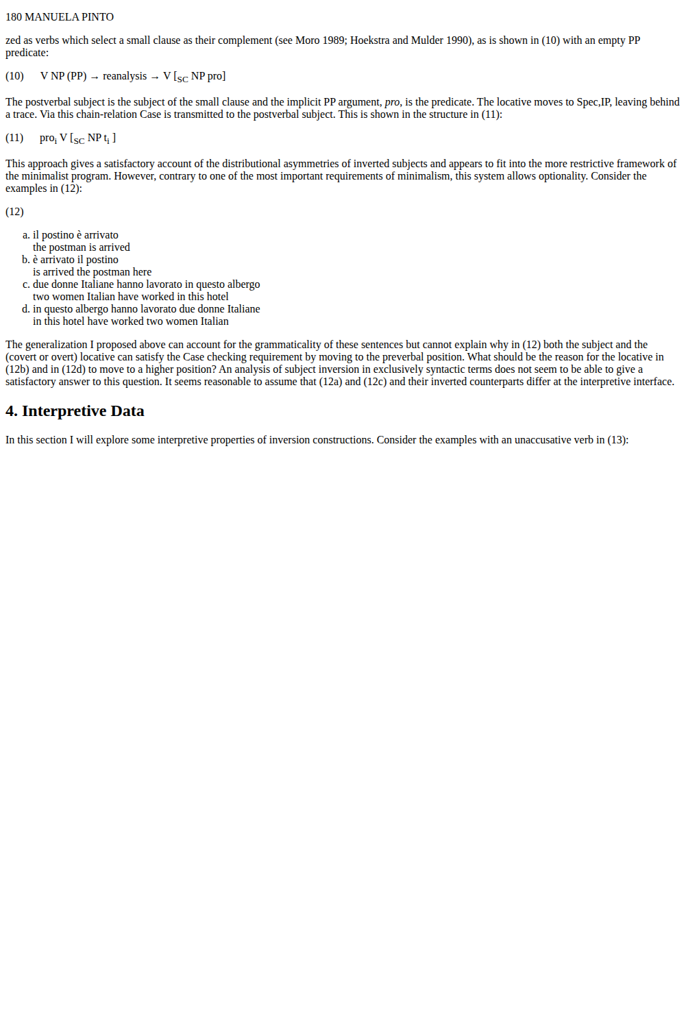180 MANUELA PINTO
zed as verbs which select a small clause as their complement (see Moro 1989; Hoekstra and Mulder 1990), as is shown in (10) with an empty PP predicate:
(10) V NP (PP) → reanalysis → V [SC NP pro]
The postverbal subject is the subject of the small clause and the implicit PP argument, pro, is the predicate. The locative moves to Spec,IP, leaving behind a trace. Via this chain-relation Case is transmitted to the postverbal subject. This is shown in the structure in (11):
(11) proi V [SC NP ti ]
This approach gives a satisfactory account of the distributional asymmetries of inverted subjects and appears to fit into the more restrictive framework of the minimalist program. However, contrary to one of the most important requirements of minimalism, this system allows optionality. Consider the examples in (12):
(12)
il postino è arrivato
the postman is arrived
è arrivato il postino
is arrived the postman here
due donne Italiane hanno lavorato in questo albergo
two women Italian have worked in this hotel
in questo albergo hanno lavorato due donne Italiane
in this hotel have worked two women Italian
The generalization I proposed above can account for the grammaticality of these sentences but cannot explain why in (12) both the subject and the (covert or overt) locative can satisfy the Case checking requirement by moving to the preverbal position. What should be the reason for the locative in (12b) and in (12d) to move to a higher position? An analysis of subject inversion in exclusively syntactic terms does not seem to be able to give a satisfactory answer to this question. It seems reasonable to assume that (12a) and (12c) and their inverted counterparts differ at the interpretive interface.
4. Interpretive Data
In this section I will explore some interpretive properties of inversion constructions. Consider the examples with an unaccusative verb in (13):